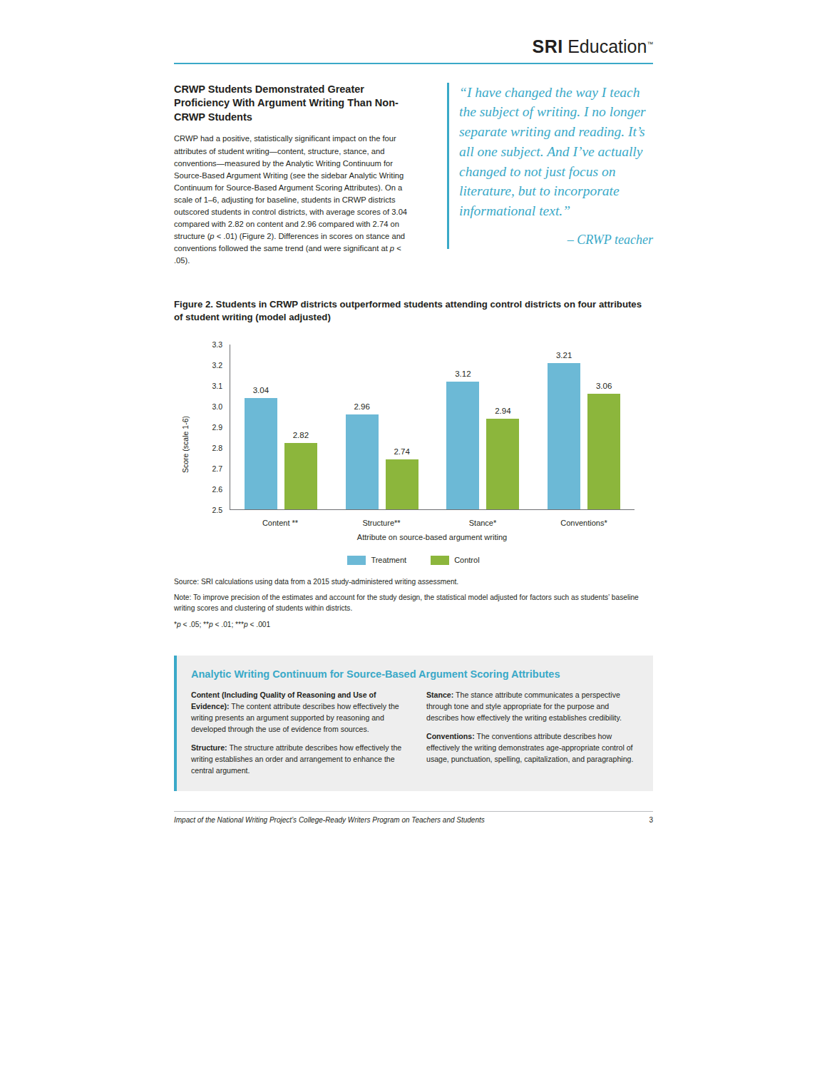SRI Education™
CRWP Students Demonstrated Greater Proficiency With Argument Writing Than Non-CRWP Students
CRWP had a positive, statistically significant impact on the four attributes of student writing—content, structure, stance, and conventions—measured by the Analytic Writing Continuum for Source-Based Argument Writing (see the sidebar Analytic Writing Continuum for Source-Based Argument Scoring Attributes). On a scale of 1–6, adjusting for baseline, students in CRWP districts outscored students in control districts, with average scores of 3.04 compared with 2.82 on content and 2.96 compared with 2.74 on structure (p < .01) (Figure 2). Differences in scores on stance and conventions followed the same trend (and were significant at p < .05).
“I have changed the way I teach the subject of writing. I no longer separate writing and reading. It’s all one subject. And I’ve actually changed to not just focus on literature, but to incorporate informational text.” – CRWP teacher
Figure 2. Students in CRWP districts outperformed students attending control districts on four attributes of student writing (model adjusted)
Score (scale 1-6)
3.3
3.2
3.1
3.0
2.9
2.8
2.7
2.6
2.5
3.04
2.82
2.96
2.74
3.12
2.94
3.21
3.06
Content ** Structure** Stance* Conventions*
Attribute on source-based argument writing
Treatment Control
Source: SRI calculations using data from a 2015 study-administered writing assessment.
Note: To improve precision of the estimates and account for the study design, the statistical model adjusted for factors such as students’ baseline writing scores and clustering of students within districts.
*p < .05; **p < .01; ***p < .001
Analytic Writing Continuum for Source-Based Argument Scoring Attributes
Content (Including Quality of Reasoning and Use of Evidence): The content attribute describes how effectively the writing presents an argument supported by reasoning and developed through the use of evidence from sources.
Structure: The structure attribute describes how effectively the writing establishes an order and arrangement to enhance the central argument.
Stance: The stance attribute communicates a perspective through tone and style appropriate for the purpose and describes how effectively the writing establishes credibility.
Conventions: The conventions attribute describes how effectively the writing demonstrates age-appropriate control of usage, punctuation, spelling, capitalization, and paragraphing.
Impact of the National Writing Project’s College-Ready Writers Program on Teachers and Students 3